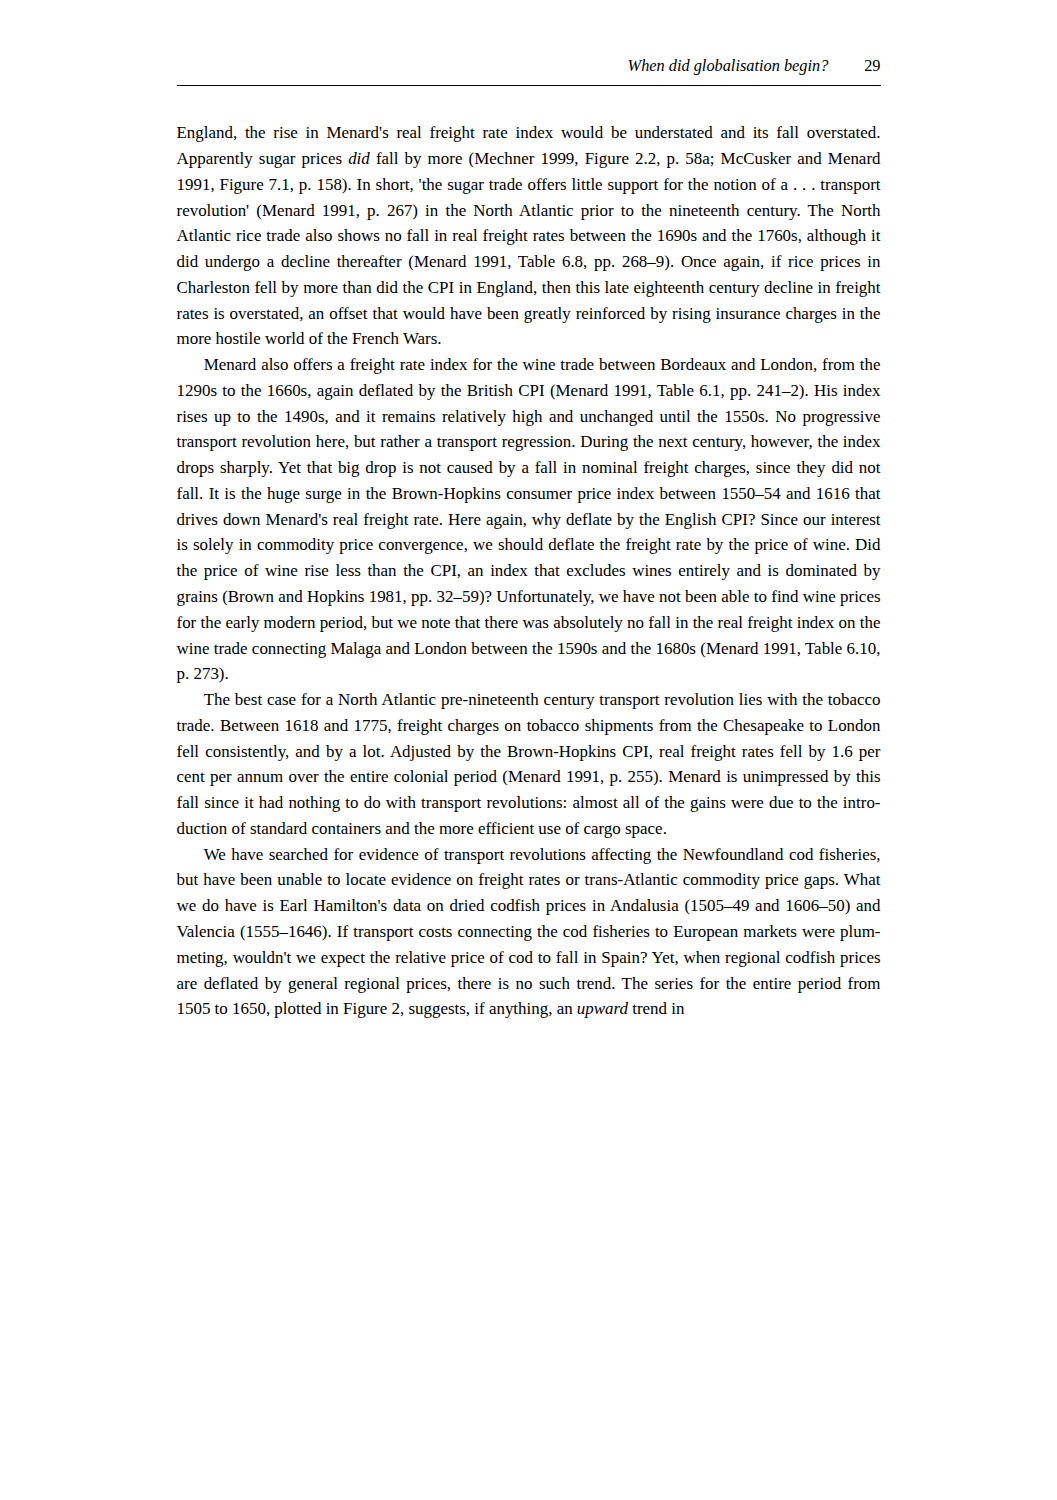When did globalisation begin? 29
England, the rise in Menard's real freight rate index would be understated and its fall overstated. Apparently sugar prices did fall by more (Mechner 1999, Figure 2.2, p. 58a; McCusker and Menard 1991, Figure 7.1, p. 158). In short, 'the sugar trade offers little support for the notion of a . . . transport revolution' (Menard 1991, p. 267) in the North Atlantic prior to the nineteenth century. The North Atlantic rice trade also shows no fall in real freight rates between the 1690s and the 1760s, although it did undergo a decline thereafter (Menard 1991, Table 6.8, pp. 268–9). Once again, if rice prices in Charleston fell by more than did the CPI in England, then this late eighteenth century decline in freight rates is overstated, an offset that would have been greatly reinforced by rising insurance charges in the more hostile world of the French Wars.
Menard also offers a freight rate index for the wine trade between Bordeaux and London, from the 1290s to the 1660s, again deflated by the British CPI (Menard 1991, Table 6.1, pp. 241–2). His index rises up to the 1490s, and it remains relatively high and unchanged until the 1550s. No progressive transport revolution here, but rather a transport regression. During the next century, however, the index drops sharply. Yet that big drop is not caused by a fall in nominal freight charges, since they did not fall. It is the huge surge in the Brown-Hopkins consumer price index between 1550–54 and 1616 that drives down Menard's real freight rate. Here again, why deflate by the English CPI? Since our interest is solely in commodity price convergence, we should deflate the freight rate by the price of wine. Did the price of wine rise less than the CPI, an index that excludes wines entirely and is dominated by grains (Brown and Hopkins 1981, pp. 32–59)? Unfortunately, we have not been able to find wine prices for the early modern period, but we note that there was absolutely no fall in the real freight index on the wine trade connecting Malaga and London between the 1590s and the 1680s (Menard 1991, Table 6.10, p. 273).
The best case for a North Atlantic pre-nineteenth century transport revolution lies with the tobacco trade. Between 1618 and 1775, freight charges on tobacco shipments from the Chesapeake to London fell consistently, and by a lot. Adjusted by the Brown-Hopkins CPI, real freight rates fell by 1.6 per cent per annum over the entire colonial period (Menard 1991, p. 255). Menard is unimpressed by this fall since it had nothing to do with transport revolutions: almost all of the gains were due to the introduction of standard containers and the more efficient use of cargo space.
We have searched for evidence of transport revolutions affecting the Newfoundland cod fisheries, but have been unable to locate evidence on freight rates or trans-Atlantic commodity price gaps. What we do have is Earl Hamilton's data on dried codfish prices in Andalusia (1505–49 and 1606–50) and Valencia (1555–1646). If transport costs connecting the cod fisheries to European markets were plummeting, wouldn't we expect the relative price of cod to fall in Spain? Yet, when regional codfish prices are deflated by general regional prices, there is no such trend. The series for the entire period from 1505 to 1650, plotted in Figure 2, suggests, if anything, an upward trend in